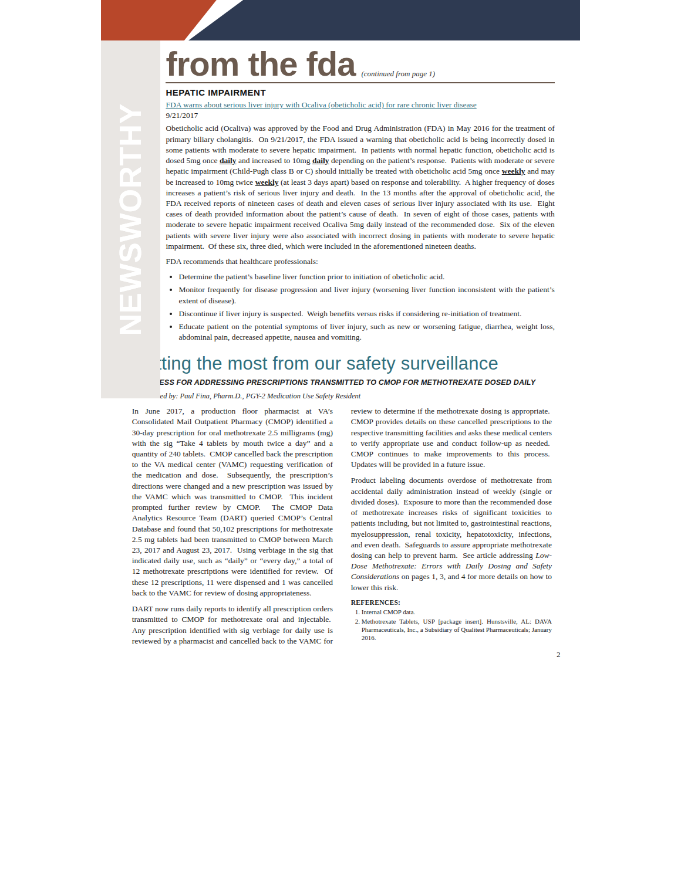NEWSWORTHY
from the fda
(continued from page 1)
HEPATIC IMPAIRMENT
FDA warns about serious liver injury with Ocaliva (obeticholic acid) for rare chronic liver disease
9/21/2017
Obeticholic acid (Ocaliva) was approved by the Food and Drug Administration (FDA) in May 2016 for the treatment of primary biliary cholangitis. On 9/21/2017, the FDA issued a warning that obeticholic acid is being incorrectly dosed in some patients with moderate to severe hepatic impairment. In patients with normal hepatic function, obeticholic acid is dosed 5mg once daily and increased to 10mg daily depending on the patient’s response. Patients with moderate or severe hepatic impairment (Child-Pugh class B or C) should initially be treated with obeticholic acid 5mg once weekly and may be increased to 10mg twice weekly (at least 3 days apart) based on response and tolerability. A higher frequency of doses increases a patient’s risk of serious liver injury and death. In the 13 months after the approval of obeticholic acid, the FDA received reports of nineteen cases of death and eleven cases of serious liver injury associated with its use. Eight cases of death provided information about the patient’s cause of death. In seven of eight of those cases, patients with moderate to severe hepatic impairment received Ocaliva 5mg daily instead of the recommended dose. Six of the eleven patients with severe liver injury were also associated with incorrect dosing in patients with moderate to severe hepatic impairment. Of these six, three died, which were included in the aforementioned nineteen deaths.
FDA recommends that healthcare professionals:
Determine the patient’s baseline liver function prior to initiation of obeticholic acid.
Monitor frequently for disease progression and liver injury (worsening liver function inconsistent with the patient’s extent of disease).
Discontinue if liver injury is suspected. Weigh benefits versus risks if considering re-initiation of treatment.
Educate patient on the potential symptoms of liver injury, such as new or worsening fatigue, diarrhea, weight loss, abdominal pain, decreased appetite, nausea and vomiting.
Getting the most from our safety surveillance
PROCESS FOR ADDRESSING PRESCRIPTIONS TRANSMITTED TO CMOP FOR METHOTREXATE DOSED DAILY
Submitted by: Paul Fina, Pharm.D., PGY-2 Medication Use Safety Resident
In June 2017, a production floor pharmacist at VA’s Consolidated Mail Outpatient Pharmacy (CMOP) identified a 30-day prescription for oral methotrexate 2.5 milligrams (mg) with the sig “Take 4 tablets by mouth twice a day” and a quantity of 240 tablets. CMOP cancelled back the prescription to the VA medical center (VAMC) requesting verification of the medication and dose. Subsequently, the prescription’s directions were changed and a new prescription was issued by the VAMC which was transmitted to CMOP. This incident prompted further review by CMOP. The CMOP Data Analytics Resource Team (DART) queried CMOP’s Central Database and found that 50,102 prescriptions for methotrexate 2.5 mg tablets had been transmitted to CMOP between March 23, 2017 and August 23, 2017. Using verbiage in the sig that indicated daily use, such as “daily” or “every day,” a total of 12 methotrexate prescriptions were identified for review. Of these 12 prescriptions, 11 were dispensed and 1 was cancelled back to the VAMC for review of dosing appropriateness.
DART now runs daily reports to identify all prescription orders transmitted to CMOP for methotrexate oral and injectable. Any prescription identified with sig verbiage for daily use is reviewed by a pharmacist and cancelled back to the VAMC for review to determine if the methotrexate dosing is appropriate. CMOP provides details on these cancelled prescriptions to the respective transmitting facilities and asks these medical centers to verify appropriate use and conduct follow-up as needed. CMOP continues to make improvements to this process. Updates will be provided in a future issue.
Product labeling documents overdose of methotrexate from accidental daily administration instead of weekly (single or divided doses). Exposure to more than the recommended dose of methotrexate increases risks of significant toxicities to patients including, but not limited to, gastrointestinal reactions, myelosuppression, renal toxicity, hepatotoxicity, infections, and even death. Safeguards to assure appropriate methotrexate dosing can help to prevent harm. See article addressing Low-Dose Methotrexate: Errors with Daily Dosing and Safety Considerations on pages 1, 3, and 4 for more details on how to lower this risk.
REFERENCES:
Internal CMOP data.
Methotrexate Tablets, USP [package insert]. Hunstsville, AL: DAVA Pharmaceuticals, Inc., a Subsidiary of Qualitest Pharmaceuticals; January 2016.
2